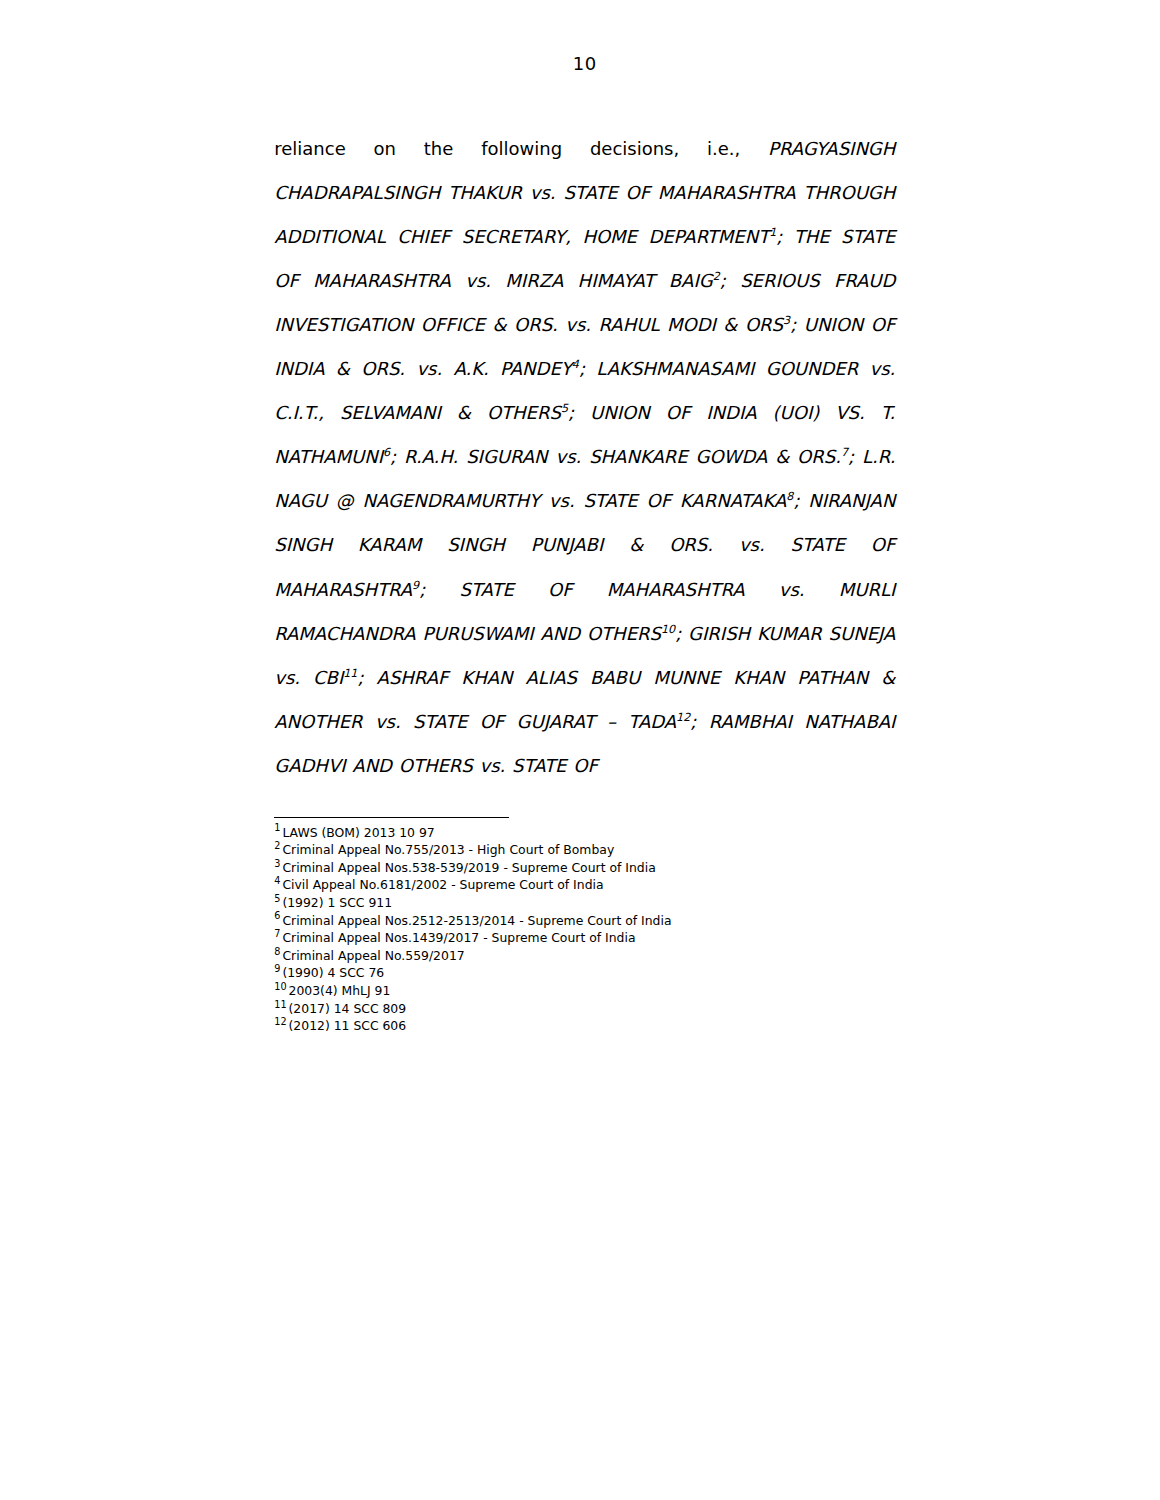10
reliance on the following decisions, i.e., PRAGYASINGH CHADRAPALSINGH THAKUR vs. STATE OF MAHARASHTRA THROUGH ADDITIONAL CHIEF SECRETARY, HOME DEPARTMENT1; THE STATE OF MAHARASHTRA vs. MIRZA HIMAYAT BAIG2; SERIOUS FRAUD INVESTIGATION OFFICE & ORS. vs. RAHUL MODI & ORS3; UNION OF INDIA & ORS. vs. A.K. PANDEY4; LAKSHMANASAMI GOUNDER vs. C.I.T., SELVAMANI & OTHERS5; UNION OF INDIA (UOI) VS. T. NATHAMUNI6; R.A.H. SIGURAN vs. SHANKARE GOWDA & ORS.7; L.R. NAGU @ NAGENDRAMURTHY vs. STATE OF KARNATAKA8; NIRANJAN SINGH KARAM SINGH PUNJABI & ORS. vs. STATE OF MAHARASHTRA9; STATE OF MAHARASHTRA vs. MURLI RAMACHANDRA PURUSWAMI AND OTHERS10; GIRISH KUMAR SUNEJA vs. CBI11; ASHRAF KHAN ALIAS BABU MUNNE KHAN PATHAN & ANOTHER vs. STATE OF GUJARAT – TADA12; RAMBHAI NATHABAI GADHVI AND OTHERS vs. STATE OF
1LAWS (BOM) 2013 10 97
2Criminal Appeal No.755/2013 - High Court of Bombay
3Criminal Appeal Nos.538-539/2019 - Supreme Court of India
4Civil Appeal No.6181/2002 - Supreme Court of India
5(1992) 1 SCC 911
6Criminal Appeal Nos.2512-2513/2014 - Supreme Court of India
7Criminal Appeal Nos.1439/2017 - Supreme Court of India
8Criminal Appeal No.559/2017
9(1990) 4 SCC 76
102003(4) MhLJ 91
11(2017) 14 SCC 809
12(2012) 11 SCC 606